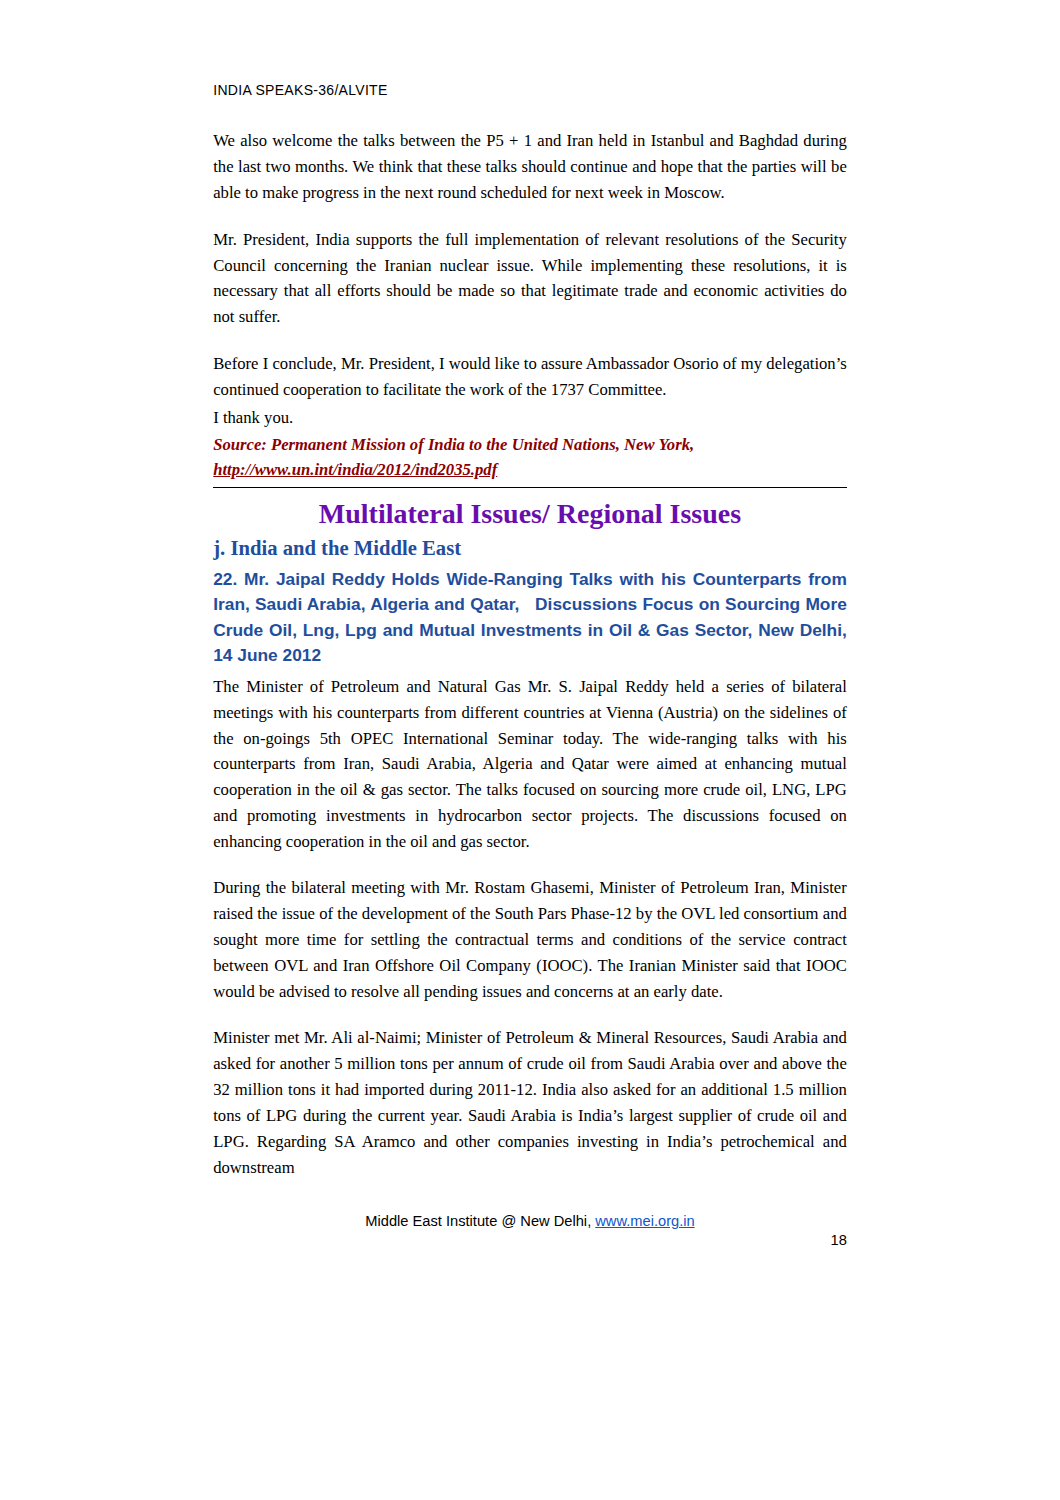INDIA SPEAKS-36/ALVITE
We also welcome the talks between the P5 + 1 and Iran held in Istanbul and Baghdad during the last two months. We think that these talks should continue and hope that the parties will be able to make progress in the next round scheduled for next week in Moscow.
Mr. President, India supports the full implementation of relevant resolutions of the Security Council concerning the Iranian nuclear issue. While implementing these resolutions, it is necessary that all efforts should be made so that legitimate trade and economic activities do not suffer.
Before I conclude, Mr. President, I would like to assure Ambassador Osorio of my delegation’s continued cooperation to facilitate the work of the 1737 Committee.
I thank you.
Source: Permanent Mission of India to the United Nations, New York,
http://www.un.int/india/2012/ind2035.pdf
Multilateral Issues/ Regional Issues
j. India and the Middle East
22. Mr. Jaipal Reddy Holds Wide-Ranging Talks with his Counterparts from Iran, Saudi Arabia, Algeria and Qatar, Discussions Focus on Sourcing More Crude Oil, Lng, Lpg and Mutual Investments in Oil & Gas Sector, New Delhi, 14 June 2012
The Minister of Petroleum and Natural Gas Mr. S. Jaipal Reddy held a series of bilateral meetings with his counterparts from different countries at Vienna (Austria) on the sidelines of the on-goings 5th OPEC International Seminar today. The wide-ranging talks with his counterparts from Iran, Saudi Arabia, Algeria and Qatar were aimed at enhancing mutual cooperation in the oil & gas sector. The talks focused on sourcing more crude oil, LNG, LPG and promoting investments in hydrocarbon sector projects. The discussions focused on enhancing cooperation in the oil and gas sector.
During the bilateral meeting with Mr. Rostam Ghasemi, Minister of Petroleum Iran, Minister raised the issue of the development of the South Pars Phase-12 by the OVL led consortium and sought more time for settling the contractual terms and conditions of the service contract between OVL and Iran Offshore Oil Company (IOOC). The Iranian Minister said that IOOC would be advised to resolve all pending issues and concerns at an early date.
Minister met Mr. Ali al-Naimi; Minister of Petroleum & Mineral Resources, Saudi Arabia and asked for another 5 million tons per annum of crude oil from Saudi Arabia over and above the 32 million tons it had imported during 2011-12. India also asked for an additional 1.5 million tons of LPG during the current year. Saudi Arabia is India’s largest supplier of crude oil and LPG. Regarding SA Aramco and other companies investing in India’s petrochemical and downstream
Middle East Institute @ New Delhi, www.mei.org.in
18